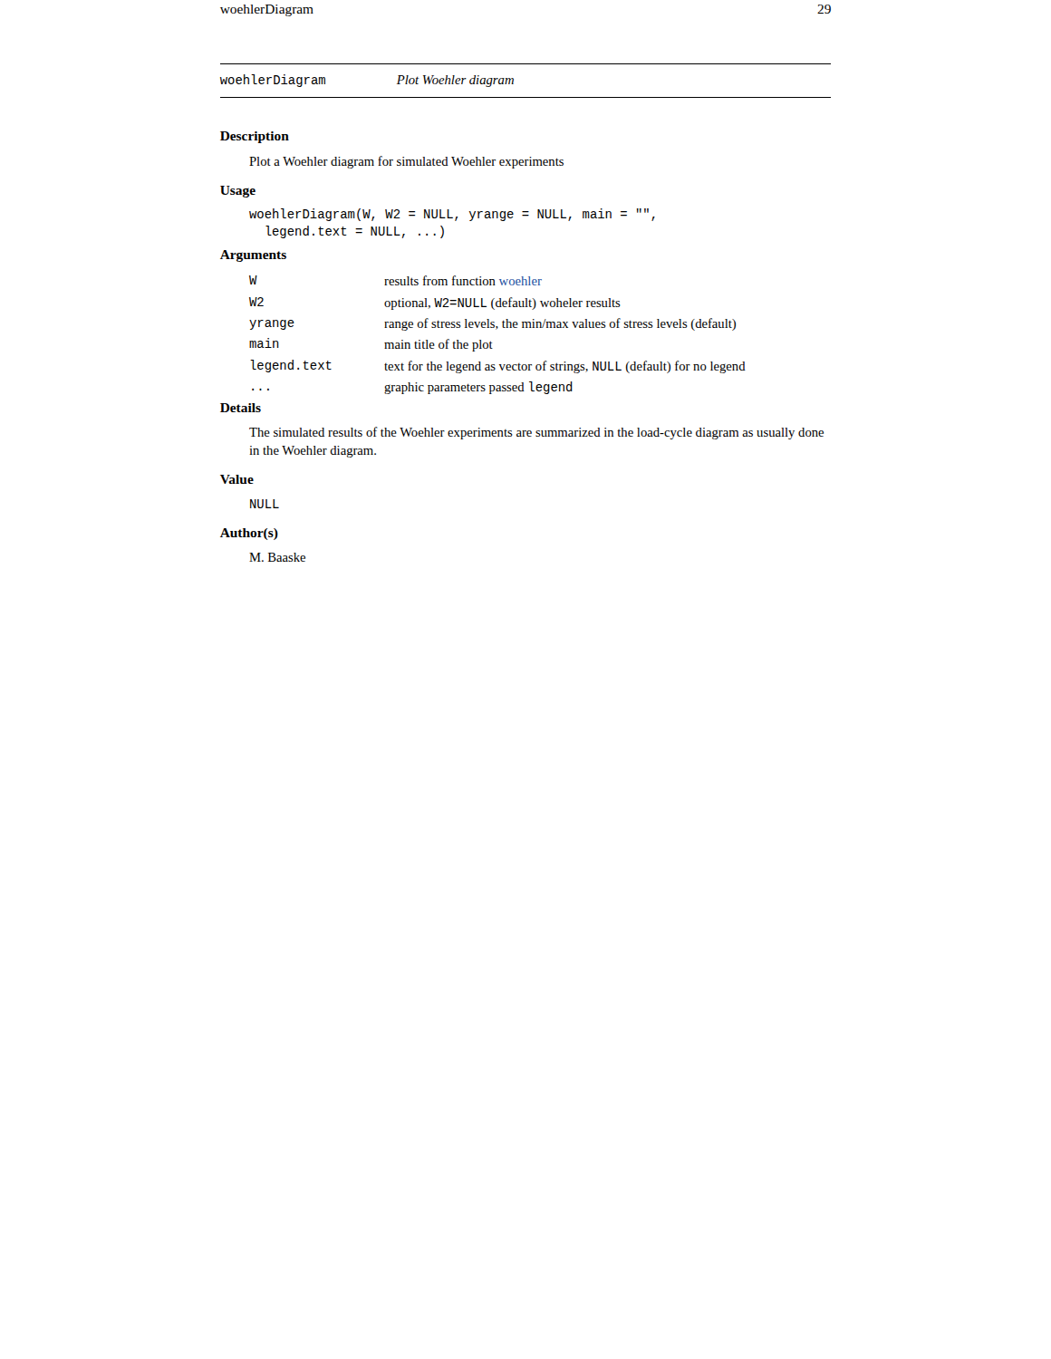woehlerDiagram 29
woehlerDiagram Plot Woehler diagram
Description
Plot a Woehler diagram for simulated Woehler experiments
Usage
woehlerDiagram(W, W2 = NULL, yrange = NULL, main = "",
  legend.text = NULL, ...)
Arguments
| W | results from function woehler |
| W2 | optional, W2=NULL (default) woheler results |
| yrange | range of stress levels, the min/max values of stress levels (default) |
| main | main title of the plot |
| legend.text | text for the legend as vector of strings, NULL (default) for no legend |
| ... | graphic parameters passed legend |
Details
The simulated results of the Woehler experiments are summarized in the load-cycle diagram as usually done in the Woehler diagram.
Value
NULL
Author(s)
M. Baaske